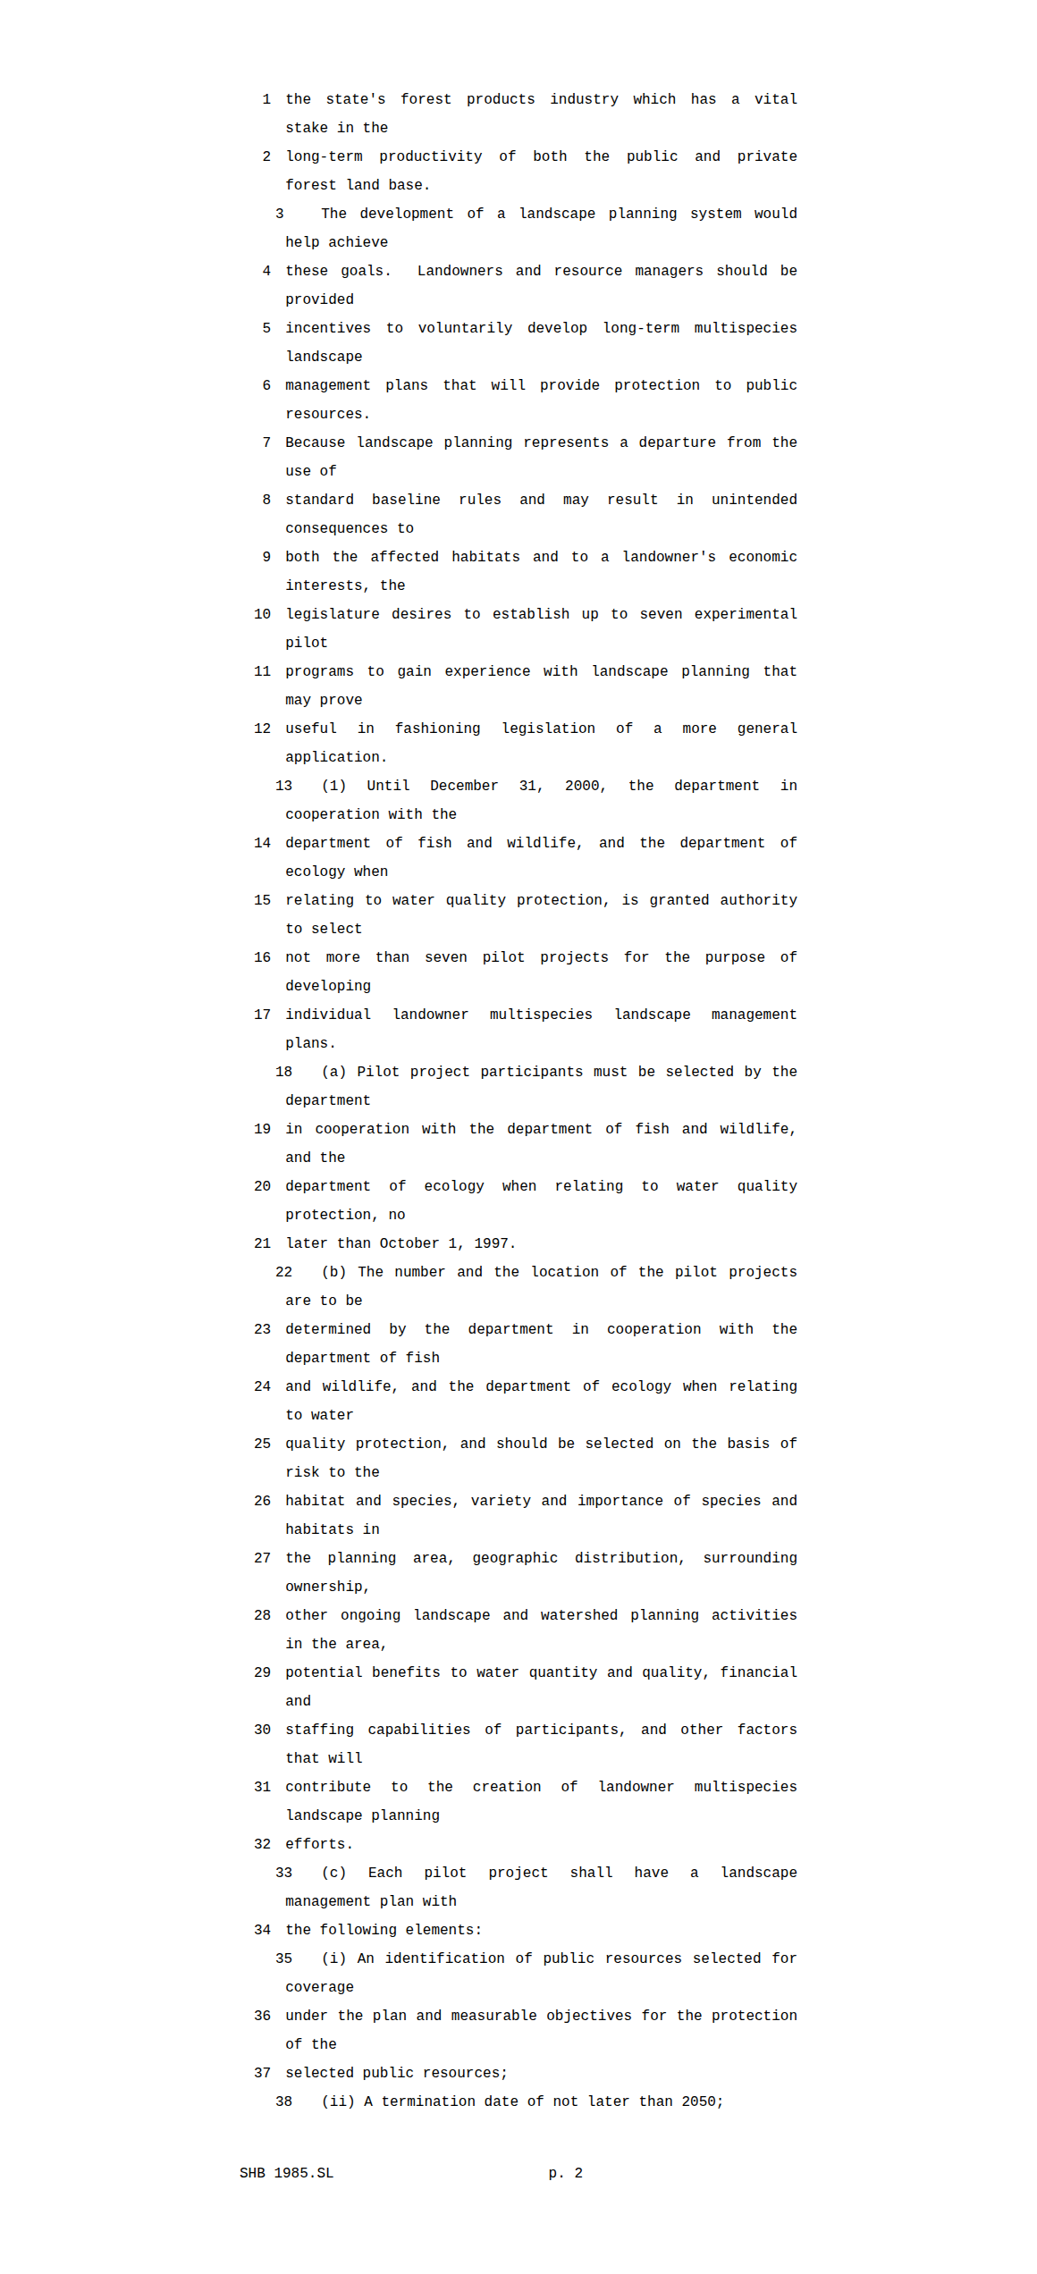the state's forest products industry which has a vital stake in the
long-term productivity of both the public and private forest land base.
The development of a landscape planning system would help achieve
these goals. Landowners and resource managers should be provided
incentives to voluntarily develop long-term multispecies landscape
management plans that will provide protection to public resources.
Because landscape planning represents a departure from the use of
standard baseline rules and may result in unintended consequences to
both the affected habitats and to a landowner's economic interests, the
legislature desires to establish up to seven experimental pilot
programs to gain experience with landscape planning that may prove
useful in fashioning legislation of a more general application.
(1) Until December 31, 2000, the department in cooperation with the
department of fish and wildlife, and the department of ecology when
relating to water quality protection, is granted authority to select
not more than seven pilot projects for the purpose of developing
individual landowner multispecies landscape management plans.
(a) Pilot project participants must be selected by the department
in cooperation with the department of fish and wildlife, and the
department of ecology when relating to water quality protection, no
later than October 1, 1997.
(b) The number and the location of the pilot projects are to be
determined by the department in cooperation with the department of fish
and wildlife, and the department of ecology when relating to water
quality protection, and should be selected on the basis of risk to the
habitat and species, variety and importance of species and habitats in
the planning area, geographic distribution, surrounding ownership,
other ongoing landscape and watershed planning activities in the area,
potential benefits to water quantity and quality, financial and
staffing capabilities of participants, and other factors that will
contribute to the creation of landowner multispecies landscape planning
efforts.
(c) Each pilot project shall have a landscape management plan with
the following elements:
(i) An identification of public resources selected for coverage
under the plan and measurable objectives for the protection of the
selected public resources;
(ii) A termination date of not later than 2050;
SHB 1985.SL
p. 2